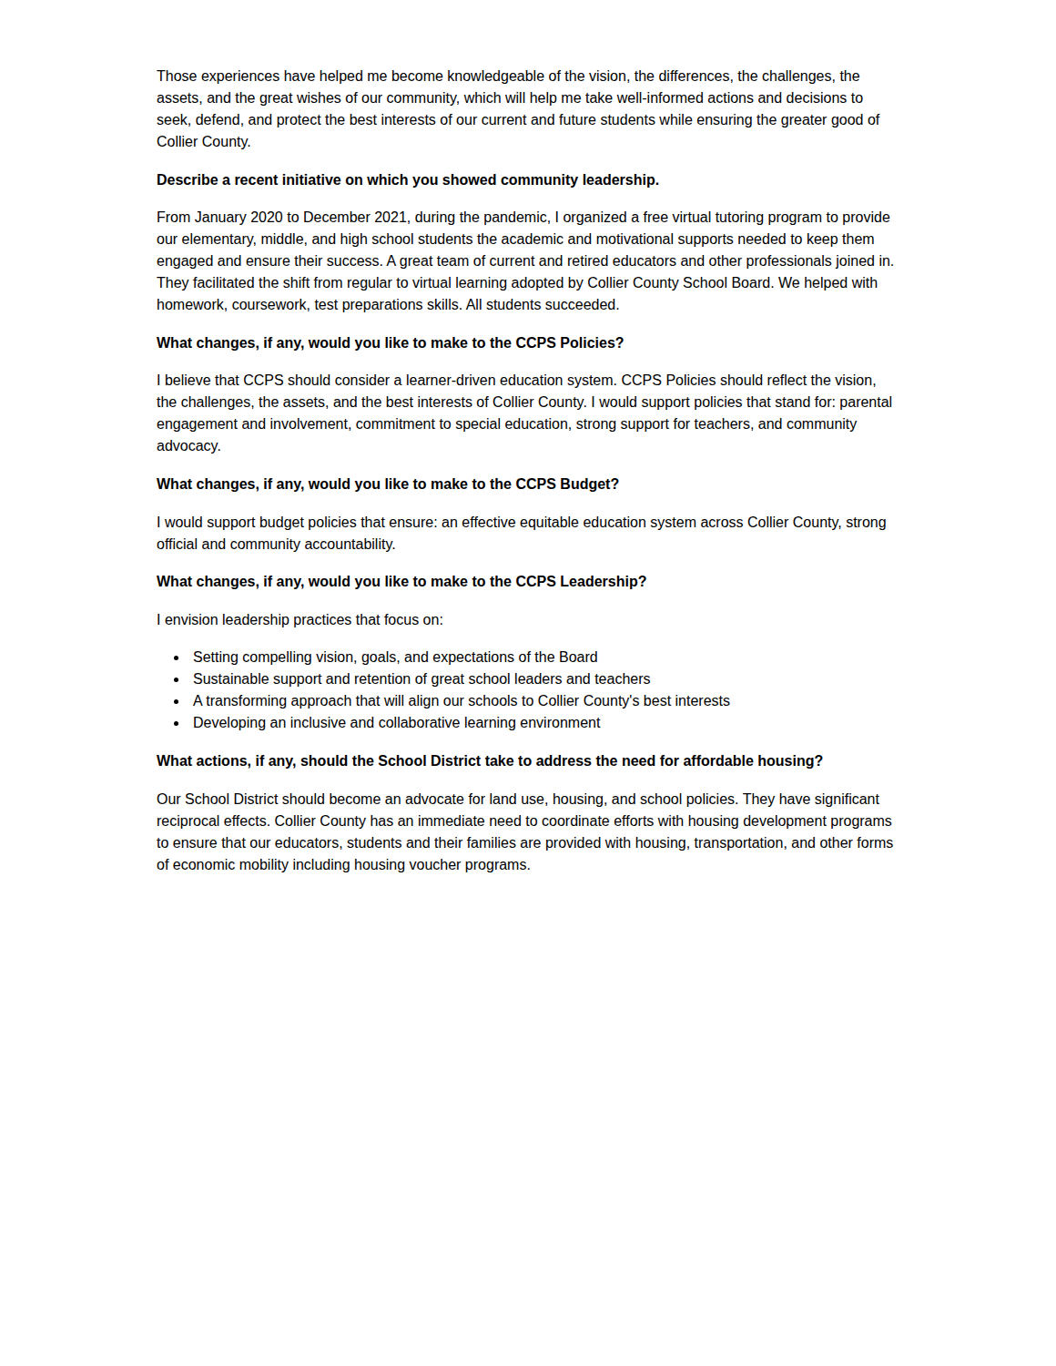Those experiences have helped me become knowledgeable of the vision, the differences, the challenges, the assets, and the great wishes of our community, which will help me take well-informed actions and decisions to seek, defend, and protect the best interests of our current and future students while ensuring the greater good of Collier County.
Describe a recent initiative on which you showed community leadership.
From January 2020 to December 2021, during the pandemic, I organized a free virtual tutoring program to provide our elementary, middle, and high school students the academic and motivational supports needed to keep them engaged and ensure their success. A great team of current and retired educators and other professionals joined in. They facilitated the shift from regular to virtual learning adopted by Collier County School Board. We helped with homework, coursework, test preparations skills. All students succeeded.
What changes, if any, would you like to make to the CCPS Policies?
I believe that CCPS should consider a learner-driven education system. CCPS Policies should reflect the vision, the challenges, the assets, and the best interests of Collier County. I would support policies that stand for: parental engagement and involvement, commitment to special education, strong support for teachers, and community advocacy.
What changes, if any, would you like to make to the CCPS Budget?
I would support budget policies that ensure: an effective equitable education system across Collier County, strong official and community accountability.
What changes, if any, would you like to make to the CCPS Leadership?
I envision leadership practices that focus on:
Setting compelling vision, goals, and expectations of the Board
Sustainable support and retention of great school leaders and teachers
A transforming approach that will align our schools to Collier County's best interests
Developing an inclusive and collaborative learning environment
What actions, if any, should the School District take to address the need for affordable housing?
Our School District should become an advocate for land use, housing, and school policies. They have significant reciprocal effects. Collier County has an immediate need to coordinate efforts with housing development programs to ensure that our educators, students and their families are provided with housing, transportation, and other forms of economic mobility including housing voucher programs.